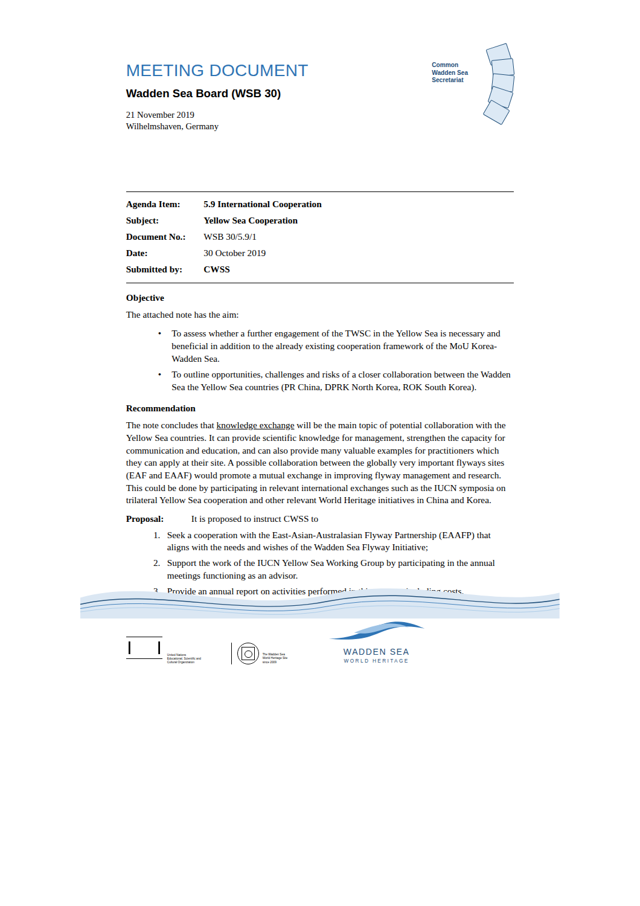Common
Wadden Sea
Secretariat
MEETING DOCUMENT
Wadden Sea Board (WSB 30)
21 November 2019
Wilhelmshaven, Germany
| Agenda Item: | 5.9 International Cooperation |
| Subject: | Yellow Sea Cooperation |
| Document No.: | WSB 30/5.9/1 |
| Date: | 30 October 2019 |
| Submitted by: | CWSS |
Objective
The attached note has the aim:
To assess whether a further engagement of the TWSC in the Yellow Sea is necessary and beneficial in addition to the already existing cooperation framework of the MoU Korea-Wadden Sea.
To outline opportunities, challenges and risks of a closer collaboration between the Wadden Sea the Yellow Sea countries (PR China, DPRK North Korea, ROK South Korea).
Recommendation
The note concludes that knowledge exchange will be the main topic of potential collaboration with the Yellow Sea countries. It can provide scientific knowledge for management, strengthen the capacity for communication and education, and can also provide many valuable examples for practitioners which they can apply at their site. A possible collaboration between the globally very important flyways sites (EAF and EAAF) would promote a mutual exchange in improving flyway management and research. This could be done by participating in relevant international exchanges such as the IUCN symposia on trilateral Yellow Sea cooperation and other relevant World Heritage initiatives in China and Korea.
Proposal: It is proposed to instruct CWSS to
Seek a cooperation with the East-Asian-Australasian Flyway Partnership (EAAFP) that aligns with the needs and wishes of the Wadden Sea Flyway Initiative;
Support the work of the IUCN Yellow Sea Working Group by participating in the annual meetings functioning as an advisor.
Provide an annual report on activities performed in this context, including costs.
United Nations
Educational, Scientific and
Cultural Organization
The Wadden Sea
World Heritage Site
since 2009
WADDEN SEA
WORLD HERITAGE